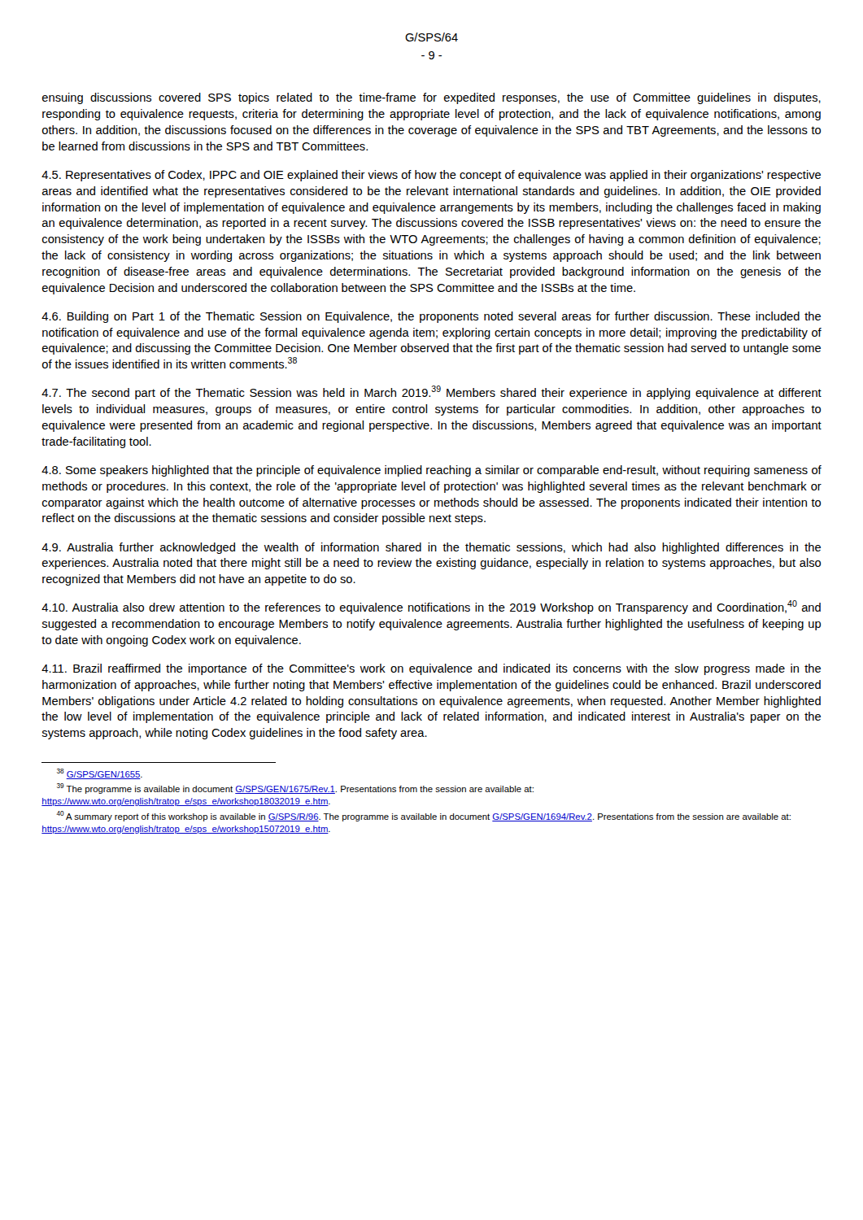G/SPS/64
- 9 -
ensuing discussions covered SPS topics related to the time-frame for expedited responses, the use of Committee guidelines in disputes, responding to equivalence requests, criteria for determining the appropriate level of protection, and the lack of equivalence notifications, among others. In addition, the discussions focused on the differences in the coverage of equivalence in the SPS and TBT Agreements, and the lessons to be learned from discussions in the SPS and TBT Committees.
4.5. Representatives of Codex, IPPC and OIE explained their views of how the concept of equivalence was applied in their organizations' respective areas and identified what the representatives considered to be the relevant international standards and guidelines. In addition, the OIE provided information on the level of implementation of equivalence and equivalence arrangements by its members, including the challenges faced in making an equivalence determination, as reported in a recent survey. The discussions covered the ISSB representatives' views on: the need to ensure the consistency of the work being undertaken by the ISSBs with the WTO Agreements; the challenges of having a common definition of equivalence; the lack of consistency in wording across organizations; the situations in which a systems approach should be used; and the link between recognition of disease-free areas and equivalence determinations. The Secretariat provided background information on the genesis of the equivalence Decision and underscored the collaboration between the SPS Committee and the ISSBs at the time.
4.6. Building on Part 1 of the Thematic Session on Equivalence, the proponents noted several areas for further discussion. These included the notification of equivalence and use of the formal equivalence agenda item; exploring certain concepts in more detail; improving the predictability of equivalence; and discussing the Committee Decision. One Member observed that the first part of the thematic session had served to untangle some of the issues identified in its written comments.38
4.7. The second part of the Thematic Session was held in March 2019.39 Members shared their experience in applying equivalence at different levels to individual measures, groups of measures, or entire control systems for particular commodities. In addition, other approaches to equivalence were presented from an academic and regional perspective. In the discussions, Members agreed that equivalence was an important trade-facilitating tool.
4.8. Some speakers highlighted that the principle of equivalence implied reaching a similar or comparable end-result, without requiring sameness of methods or procedures. In this context, the role of the 'appropriate level of protection' was highlighted several times as the relevant benchmark or comparator against which the health outcome of alternative processes or methods should be assessed. The proponents indicated their intention to reflect on the discussions at the thematic sessions and consider possible next steps.
4.9. Australia further acknowledged the wealth of information shared in the thematic sessions, which had also highlighted differences in the experiences. Australia noted that there might still be a need to review the existing guidance, especially in relation to systems approaches, but also recognized that Members did not have an appetite to do so.
4.10. Australia also drew attention to the references to equivalence notifications in the 2019 Workshop on Transparency and Coordination,40 and suggested a recommendation to encourage Members to notify equivalence agreements. Australia further highlighted the usefulness of keeping up to date with ongoing Codex work on equivalence.
4.11. Brazil reaffirmed the importance of the Committee's work on equivalence and indicated its concerns with the slow progress made in the harmonization of approaches, while further noting that Members' effective implementation of the guidelines could be enhanced. Brazil underscored Members' obligations under Article 4.2 related to holding consultations on equivalence agreements, when requested. Another Member highlighted the low level of implementation of the equivalence principle and lack of related information, and indicated interest in Australia's paper on the systems approach, while noting Codex guidelines in the food safety area.
38 G/SPS/GEN/1655.
39 The programme is available in document G/SPS/GEN/1675/Rev.1. Presentations from the session are available at: https://www.wto.org/english/tratop_e/sps_e/workshop18032019_e.htm.
40 A summary report of this workshop is available in G/SPS/R/96. The programme is available in document G/SPS/GEN/1694/Rev.2. Presentations from the session are available at: https://www.wto.org/english/tratop_e/sps_e/workshop15072019_e.htm.